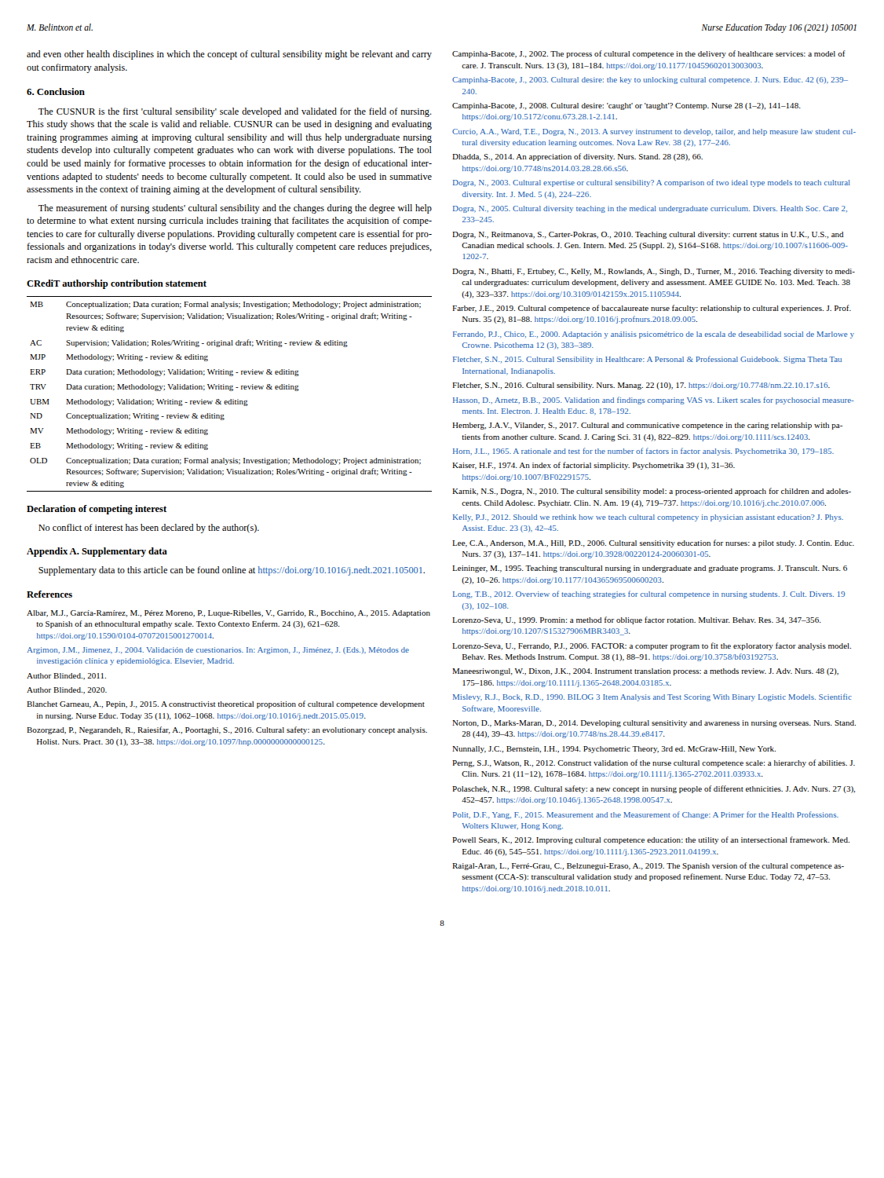M. Belintxon et al.
Nurse Education Today 106 (2021) 105001
and even other health disciplines in which the concept of cultural sensibility might be relevant and carry out confirmatory analysis.
6. Conclusion
The CUSNUR is the first 'cultural sensibility' scale developed and validated for the field of nursing. This study shows that the scale is valid and reliable. CUSNUR can be used in designing and evaluating training programmes aiming at improving cultural sensibility and will thus help undergraduate nursing students develop into culturally competent graduates who can work with diverse populations. The tool could be used mainly for formative processes to obtain information for the design of educational interventions adapted to students' needs to become culturally competent. It could also be used in summative assessments in the context of training aiming at the development of cultural sensibility.
The measurement of nursing students' cultural sensibility and the changes during the degree will help to determine to what extent nursing curricula includes training that facilitates the acquisition of competencies to care for culturally diverse populations. Providing culturally competent care is essential for professionals and organizations in today's diverse world. This culturally competent care reduces prejudices, racism and ethnocentric care.
CRediT authorship contribution statement
| MB | Conceptualization; Data curation; Formal analysis; Investigation; Methodology; Project administration; Resources; Software; Supervision; Validation; Visualization; Roles/Writing - original draft; Writing - review & editing |
| AC | Supervision; Validation; Roles/Writing - original draft; Writing - review & editing |
| MJP | Methodology; Writing - review & editing |
| ERP | Data curation; Methodology; Validation; Writing - review & editing |
| TRV | Data curation; Methodology; Validation; Writing - review & editing |
| UBM | Methodology; Validation; Writing - review & editing |
| ND | Conceptualization; Writing - review & editing |
| MV | Methodology; Writing - review & editing |
| EB | Methodology; Writing - review & editing |
| OLD | Conceptualization; Data curation; Formal analysis; Investigation; Methodology; Project administration; Resources; Software; Supervision; Validation; Visualization; Roles/Writing - original draft; Writing - review & editing |
Declaration of competing interest
No conflict of interest has been declared by the author(s).
Appendix A. Supplementary data
Supplementary data to this article can be found online at https://doi.org/10.1016/j.nedt.2021.105001.
References
Albar, M.J., García-Ramírez, M., Pérez Moreno, P., Luque-Ribelles, V., Garrido, R., Bocchino, A., 2015. Adaptation to Spanish of an ethnocultural empathy scale. Texto Contexto Enferm. 24 (3), 621–628. https://doi.org/10.1590/0104-07072015001270014.
Argimon, J.M., Jimenez, J., 2004. Validación de cuestionarios. In: Argimon, J., Jiménez, J. (Eds.), Métodos de investigación clínica y epidemiológica. Elsevier, Madrid.
Author Blinded., 2011.
Author Blinded., 2020.
Blanchet Garneau, A., Pepin, J., 2015. A constructivist theoretical proposition of cultural competence development in nursing. Nurse Educ. Today 35 (11), 1062–1068. https://doi.org/10.1016/j.nedt.2015.05.019.
Bozorgzad, P., Negarandeh, R., Raiesifar, A., Poortaghi, S., 2016. Cultural safety: an evolutionary concept analysis. Holist. Nurs. Pract. 30 (1), 33–38. https://doi.org/10.1097/hnp.0000000000000125.
Campinha-Bacote, J., 2002. The process of cultural competence in the delivery of healthcare services: a model of care. J. Transcult. Nurs. 13 (3), 181–184. https://doi.org/10.1177/10459602013003003.
Campinha-Bacote, J., 2003. Cultural desire: the key to unlocking cultural competence. J. Nurs. Educ. 42 (6), 239–240.
Campinha-Bacote, J., 2008. Cultural desire: 'caught' or 'taught'? Contemp. Nurse 28 (1–2), 141–148. https://doi.org/10.5172/conu.673.28.1-2.141.
Curcio, A.A., Ward, T.E., Dogra, N., 2013. A survey instrument to develop, tailor, and help measure law student cultural diversity education learning outcomes. Nova Law Rev. 38 (2), 177–246.
Dhadda, S., 2014. An appreciation of diversity. Nurs. Stand. 28 (28), 66. https://doi.org/10.7748/ns2014.03.28.28.66.s56.
Dogra, N., 2003. Cultural expertise or cultural sensibility? A comparison of two ideal type models to teach cultural diversity. Int. J. Med. 5 (4), 224–226.
Dogra, N., 2005. Cultural diversity teaching in the medical undergraduate curriculum. Divers. Health Soc. Care 2, 233–245.
Dogra, N., Reitmanova, S., Carter-Pokras, O., 2010. Teaching cultural diversity: current status in U.K., U.S., and Canadian medical schools. J. Gen. Intern. Med. 25 (Suppl. 2), S164–S168. https://doi.org/10.1007/s11606-009-1202-7.
Dogra, N., Bhatti, F., Ertubey, C., Kelly, M., Rowlands, A., Singh, D., Turner, M., 2016. Teaching diversity to medical undergraduates: curriculum development, delivery and assessment. AMEE GUIDE No. 103. Med. Teach. 38 (4), 323–337. https://doi.org/10.3109/0142159x.2015.1105944.
Farber, J.E., 2019. Cultural competence of baccalaureate nurse faculty: relationship to cultural experiences. J. Prof. Nurs. 35 (2), 81–88. https://doi.org/10.1016/j.profnurs.2018.09.005.
Ferrando, P.J., Chico, E., 2000. Adaptación y análisis psicométrico de la escala de deseabilidad social de Marlowe y Crowne. Psicothema 12 (3), 383–389.
Fletcher, S.N., 2015. Cultural Sensibility in Healthcare: A Personal & Professional Guidebook. Sigma Theta Tau International, Indianapolis.
Fletcher, S.N., 2016. Cultural sensibility. Nurs. Manag. 22 (10), 17. https://doi.org/10.7748/nm.22.10.17.s16.
Hasson, D., Arnetz, B.B., 2005. Validation and findings comparing VAS vs. Likert scales for psychosocial measurements. Int. Electron. J. Health Educ. 8, 178–192.
Hemberg, J.A.V., Vilander, S., 2017. Cultural and communicative competence in the caring relationship with patients from another culture. Scand. J. Caring Sci. 31 (4), 822–829. https://doi.org/10.1111/scs.12403.
Horn, J.L., 1965. A rationale and test for the number of factors in factor analysis. Psychometrika 30, 179–185.
Kaiser, H.F., 1974. An index of factorial simplicity. Psychometrika 39 (1), 31–36. https://doi.org/10.1007/BF02291575.
Karnik, N.S., Dogra, N., 2010. The cultural sensibility model: a process-oriented approach for children and adolescents. Child Adolesc. Psychiatr. Clin. N. Am. 19 (4), 719–737. https://doi.org/10.1016/j.chc.2010.07.006.
Kelly, P.J., 2012. Should we rethink how we teach cultural competency in physician assistant education? J. Phys. Assist. Educ. 23 (3), 42–45.
Lee, C.A., Anderson, M.A., Hill, P.D., 2006. Cultural sensitivity education for nurses: a pilot study. J. Contin. Educ. Nurs. 37 (3), 137–141. https://doi.org/10.3928/00220124-20060301-05.
Leininger, M., 1995. Teaching transcultural nursing in undergraduate and graduate programs. J. Transcult. Nurs. 6 (2), 10–26. https://doi.org/10.1177/104365969500600203.
Long, T.B., 2012. Overview of teaching strategies for cultural competence in nursing students. J. Cult. Divers. 19 (3), 102–108.
Lorenzo-Seva, U., 1999. Promin: a method for oblique factor rotation. Multivar. Behav. Res. 34, 347–356. https://doi.org/10.1207/S15327906MBR3403_3.
Lorenzo-Seva, U., Ferrando, P.J., 2006. FACTOR: a computer program to fit the exploratory factor analysis model. Behav. Res. Methods Instrum. Comput. 38 (1), 88–91. https://doi.org/10.3758/bf03192753.
Maneesriwongul, W., Dixon, J.K., 2004. Instrument translation process: a methods review. J. Adv. Nurs. 48 (2), 175–186. https://doi.org/10.1111/j.1365-2648.2004.03185.x.
Mislevy, R.J., Bock, R.D., 1990. BILOG 3 Item Analysis and Test Scoring With Binary Logistic Models. Scientific Software, Mooresville.
Norton, D., Marks-Maran, D., 2014. Developing cultural sensitivity and awareness in nursing overseas. Nurs. Stand. 28 (44), 39–43. https://doi.org/10.7748/ns.28.44.39.e8417.
Nunnally, J.C., Bernstein, I.H., 1994. Psychometric Theory, 3rd ed. McGraw-Hill, New York.
Perng, S.J., Watson, R., 2012. Construct validation of the nurse cultural competence scale: a hierarchy of abilities. J. Clin. Nurs. 21 (11−12), 1678–1684. https://doi.org/10.1111/j.1365-2702.2011.03933.x.
Polaschek, N.R., 1998. Cultural safety: a new concept in nursing people of different ethnicities. J. Adv. Nurs. 27 (3), 452–457. https://doi.org/10.1046/j.1365-2648.1998.00547.x.
Polit, D.F., Yang, F., 2015. Measurement and the Measurement of Change: A Primer for the Health Professions. Wolters Kluwer, Hong Kong.
Powell Sears, K., 2012. Improving cultural competence education: the utility of an intersectional framework. Med. Educ. 46 (6), 545–551. https://doi.org/10.1111/j.1365-2923.2011.04199.x.
Raigal-Aran, L., Ferré-Grau, C., Belzunegui-Eraso, A., 2019. The Spanish version of the cultural competence assessment (CCA-S): transcultural validation study and proposed refinement. Nurse Educ. Today 72, 47–53. https://doi.org/10.1016/j.nedt.2018.10.011.
8